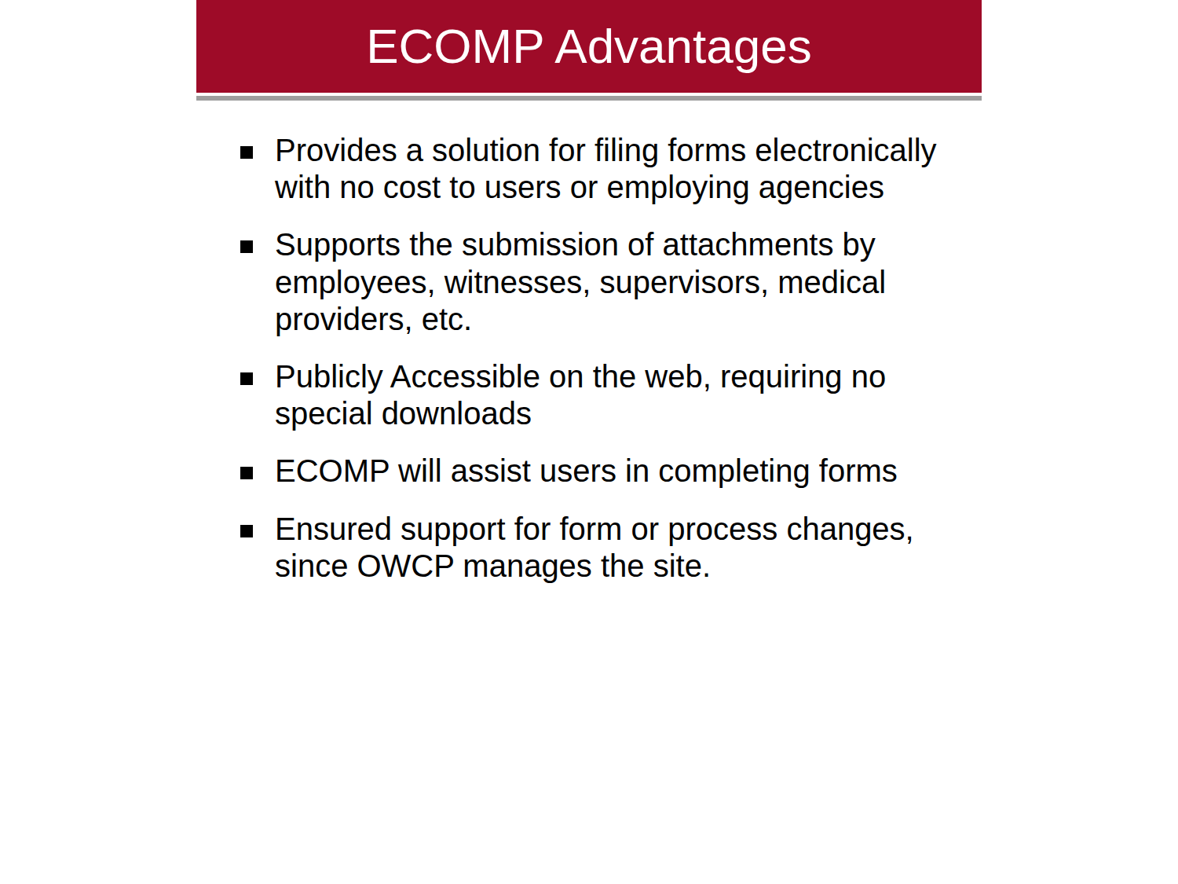ECOMP Advantages
Provides a solution for filing forms electronically with no cost to users or employing agencies
Supports the submission of attachments by employees, witnesses, supervisors, medical providers, etc.
Publicly Accessible on the web, requiring no special downloads
ECOMP will assist users in completing forms
Ensured support for form or process changes, since OWCP manages the site.